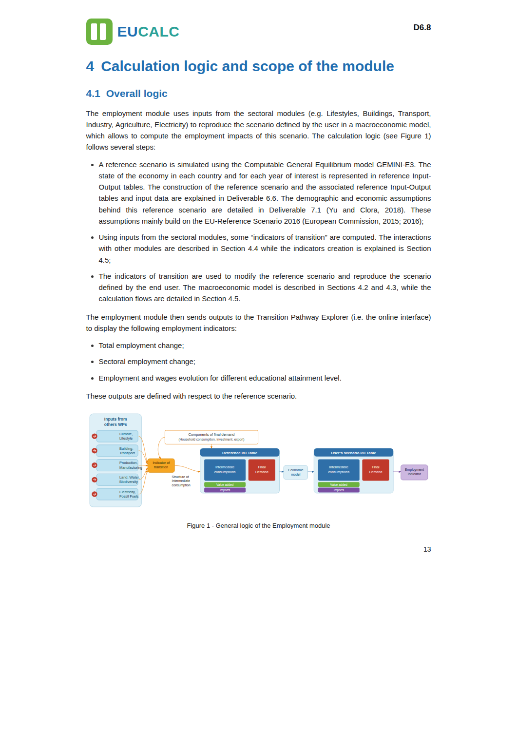EUCALC
D6.8
4 Calculation logic and scope of the module
4.1 Overall logic
The employment module uses inputs from the sectoral modules (e.g. Lifestyles, Buildings, Transport, Industry, Agriculture, Electricity) to reproduce the scenario defined by the user in a macroeconomic model, which allows to compute the employment impacts of this scenario. The calculation logic (see Figure 1) follows several steps:
A reference scenario is simulated using the Computable General Equilibrium model GEMINI-E3. The state of the economy in each country and for each year of interest is represented in reference Input-Output tables. The construction of the reference scenario and the associated reference Input-Output tables and input data are explained in Deliverable 6.6. The demographic and economic assumptions behind this reference scenario are detailed in Deliverable 7.1 (Yu and Clora, 2018). These assumptions mainly build on the EU-Reference Scenario 2016 (European Commission, 2015; 2016);
Using inputs from the sectoral modules, some “indicators of transition” are computed. The interactions with other modules are described in Section 4.4 while the indicators creation is explained is Section 4.5;
The indicators of transition are used to modify the reference scenario and reproduce the scenario defined by the end user. The macroeconomic model is described in Sections 4.2 and 4.3, while the calculation flows are detailed in Section 4.5.
The employment module then sends outputs to the Transition Pathway Explorer (i.e. the online interface) to display the following employment indicators:
Total employment change;
Sectoral employment change;
Employment and wages evolution for different educational attainment level.
These outputs are defined with respect to the reference scenario.
Inputs from others WPs Climate, Lifestyle Building, Transport Production, Manufacturing Land, Water, Biodiversity Electricity, Fossil Fuels Indicator of transition Components of final demand (Household consumption, investment, export) Structure of Intermediate consumption Reference I/O Table Intermediate consumptions Final Demand Value added Imports Economic model User’s scenario I/O Table Intermediate consumptions Final Demand Value added Imports Employment Indicator
Figure 1 - General logic of the Employment module
13